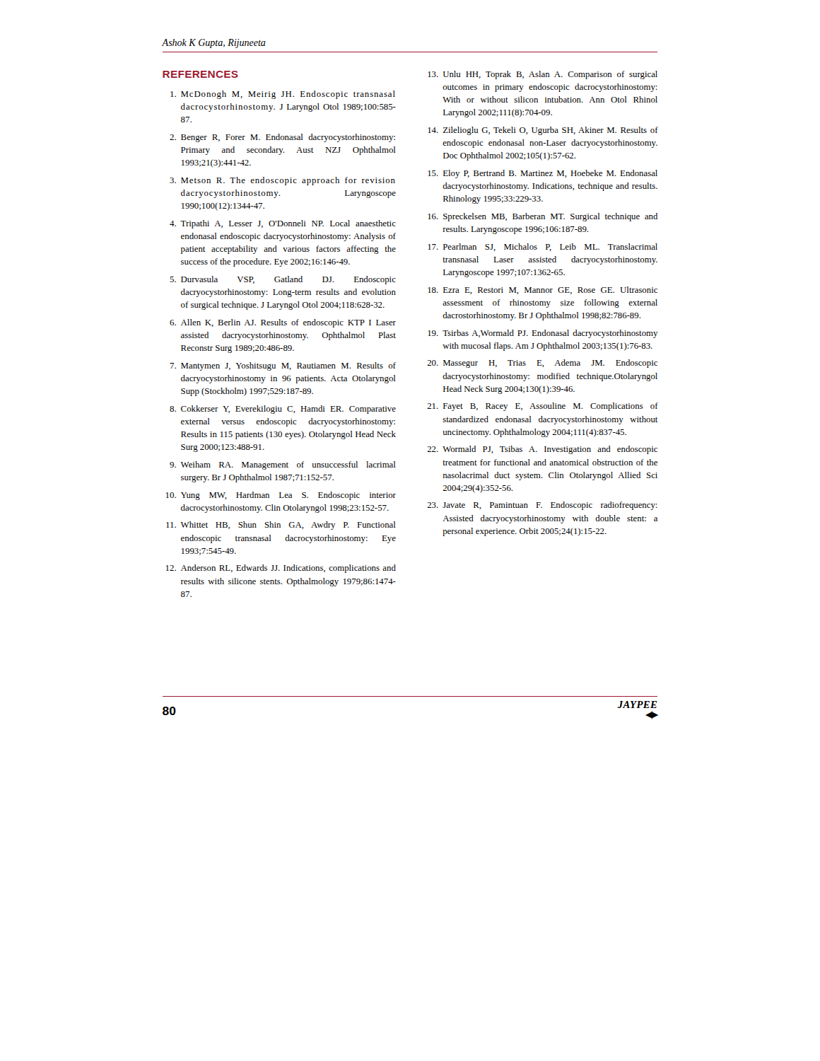Ashok K Gupta, Rijuneeta
REFERENCES
1. McDonogh M, Meirig JH. Endoscopic transnasal dacrocystorhinostomy. J Laryngol Otol 1989;100:585-87.
2. Benger R, Forer M. Endonasal dacryocystorhinostomy: Primary and secondary. Aust NZJ Ophthalmol 1993;21(3):441-42.
3. Metson R. The endoscopic approach for revision dacryocystorhinostomy. Laryngoscope 1990;100(12):1344-47.
4. Tripathi A, Lesser J, O'Donneli NP. Local anaesthetic endonasal endoscopic dacryocystorhinostomy: Analysis of patient acceptability and various factors affecting the success of the procedure. Eye 2002;16:146-49.
5. Durvasula VSP, Gatland DJ. Endoscopic dacryocystorhinostomy: Long-term results and evolution of surgical technique. J Laryngol Otol 2004;118:628-32.
6. Allen K, Berlin AJ. Results of endoscopic KTP I Laser assisted dacryocystorhinostomy. Ophthalmol Plast Reconstr Surg 1989;20:486-89.
7. Mantymen J, Yoshitsugu M, Rautiamen M. Results of dacryocystorhinostomy in 96 patients. Acta Otolaryngol Supp (Stockholm) 1997;529:187-89.
8. Cokkerser Y, Everekilogiu C, Hamdi ER. Comparative external versus endoscopic dacryocystorhinostomy: Results in 115 patients (130 eyes). Otolaryngol Head Neck Surg 2000;123:488-91.
9. Weiham RA. Management of unsuccessful lacrimal surgery. Br J Ophthalmol 1987;71:152-57.
10. Yung MW, Hardman Lea S. Endoscopic interior dacrocystorhinostomy. Clin Otolaryngol 1998;23:152-57.
11. Whittet HB, Shun Shin GA, Awdry P. Functional endoscopic transnasal dacrocystorhinostomy: Eye 1993;7:545-49.
12. Anderson RL, Edwards JJ. Indications, complications and results with silicone stents. Opthalmology 1979;86:1474-87.
13. Unlu HH, Toprak B, Aslan A. Comparison of surgical outcomes in primary endoscopic dacrocystorhinostomy: With or without silicon intubation. Ann Otol Rhinol Laryngol 2002;111(8):704-09.
14. Zilelioglu G, Tekeli O, Ugurba SH, Akiner M. Results of endoscopic endonasal non-Laser dacryocystorhinostomy. Doc Ophthalmol 2002;105(1):57-62.
15. Eloy P, Bertrand B. Martinez M, Hoebeke M. Endonasal dacryocystorhinostomy. Indications, technique and results. Rhinology 1995;33:229-33.
16. Spreckelsen MB, Barberan MT. Surgical technique and results. Laryngoscope 1996;106:187-89.
17. Pearlman SJ, Michalos P, Leib ML. Translacrimal transnasal Laser assisted dacryocystorhinostomy. Laryngoscope 1997;107:1362-65.
18. Ezra E, Restori M, Mannor GE, Rose GE. Ultrasonic assessment of rhinostomy size following external dacrostorhinostomy. Br J Ophthalmol 1998;82:786-89.
19. Tsirbas A,Wormald PJ. Endonasal dacryocystorhinostomy with mucosal flaps. Am J Ophthalmol 2003;135(1):76-83.
20. Massegur H, Trias E, Adema JM. Endoscopic dacryocystorhinostomy: modified technique.Otolaryngol Head Neck Surg 2004;130(1):39-46.
21. Fayet B, Racey E, Assouline M. Complications of standardized endonasal dacryocystorhinostomy without uncinectomy. Ophthalmology 2004;111(4):837-45.
22. Wormald PJ, Tsibas A. Investigation and endoscopic treatment for functional and anatomical obstruction of the nasolacrimal duct system. Clin Otolaryngol Allied Sci 2004;29(4):352-56.
23. Javate R, Pamintuan F. Endoscopic radiofrequency: Assisted dacryocystorhinostomy with double stent: a personal experience. Orbit 2005;24(1):15-22.
80
JAYPEE
◀|▶